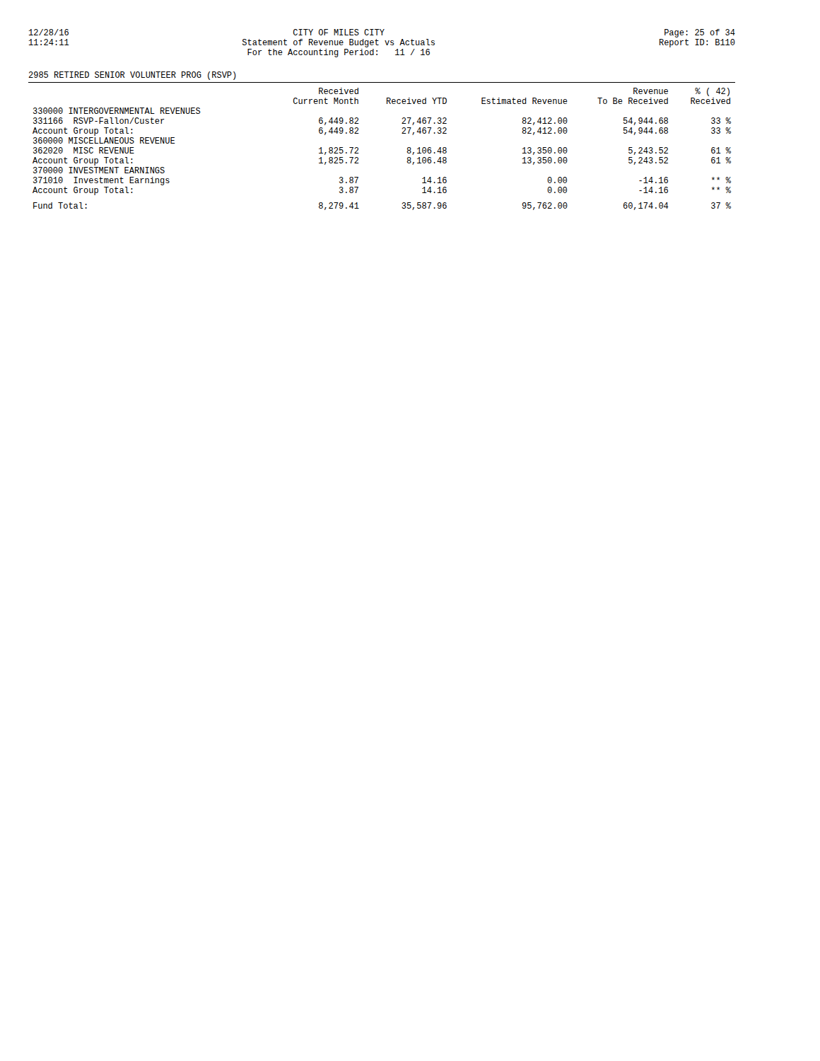| 12/28/16 | CITY OF MILES CITY | Page: 25 of 34 |
| 11:24:11 | Statement of Revenue Budget vs Actuals | Report ID: B110 |
| | For the Accounting Period: 11 / 16 | |
2985 RETIRED SENIOR VOLUNTEER PROG (RSVP)
| | Received Current Month | Received YTD | Estimated Revenue | Revenue To Be Received | % ( 42) Received |
| --- | --- | --- | --- | --- | --- |
| 330000 INTERGOVERNMENTAL REVENUES | | | | | |
| 331166 RSVP-Fallon/Custer | 6,449.82 | 27,467.32 | 82,412.00 | 54,944.68 | 33 % |
| Account Group Total: | 6,449.82 | 27,467.32 | 82,412.00 | 54,944.68 | 33 % |
| 360000 MISCELLANEOUS REVENUE | | | | | |
| 362020 MISC REVENUE | 1,825.72 | 8,106.48 | 13,350.00 | 5,243.52 | 61 % |
| Account Group Total: | 1,825.72 | 8,106.48 | 13,350.00 | 5,243.52 | 61 % |
| 370000 INVESTMENT EARNINGS | | | | | |
| 371010 Investment Earnings | 3.87 | 14.16 | 0.00 | -14.16 | ** % |
| Account Group Total: | 3.87 | 14.16 | 0.00 | -14.16 | ** % |
| Fund Total: | 8,279.41 | 35,587.96 | 95,762.00 | 60,174.04 | 37 % |